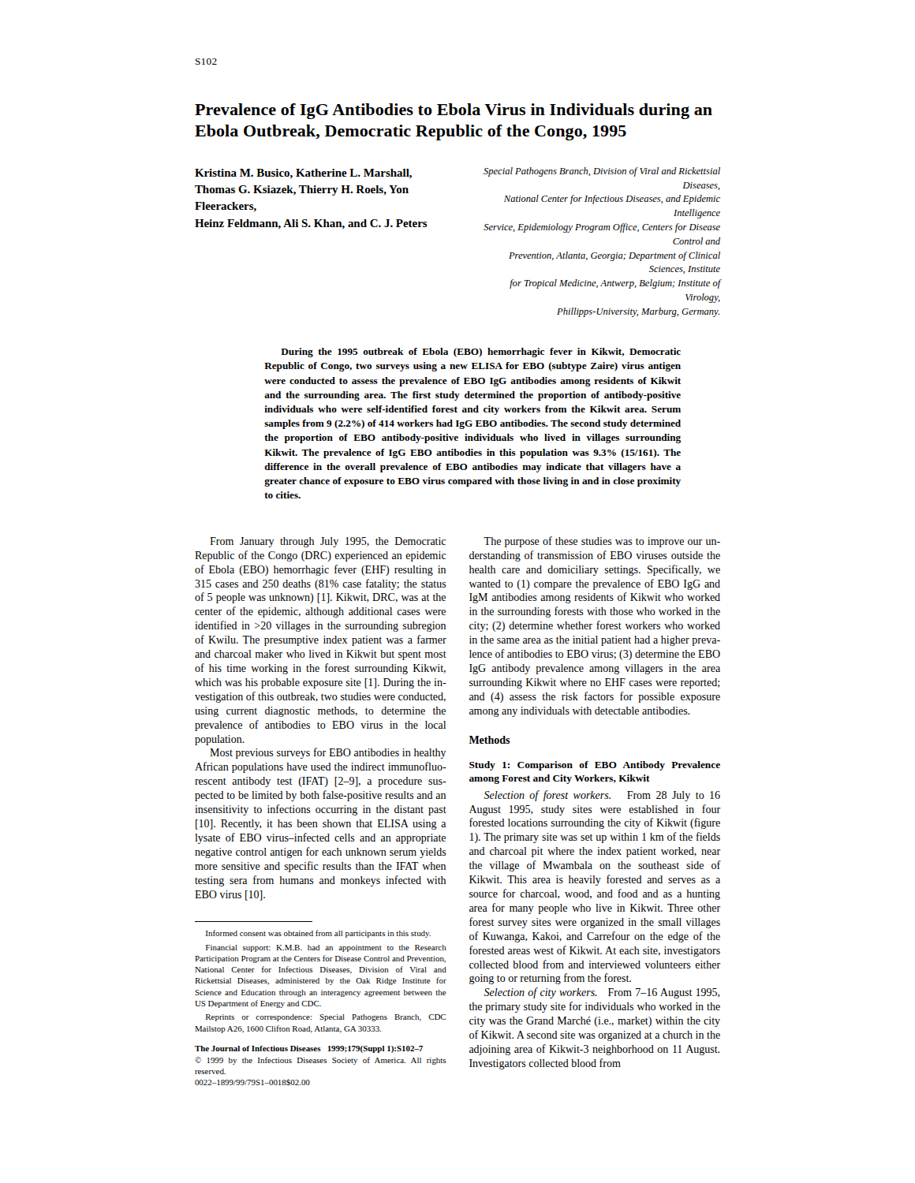S102
Prevalence of IgG Antibodies to Ebola Virus in Individuals during an Ebola Outbreak, Democratic Republic of the Congo, 1995
Kristina M. Busico, Katherine L. Marshall,
Thomas G. Ksiazek, Thierry H. Roels, Yon Fleerackers,
Heinz Feldmann, Ali S. Khan, and C. J. Peters
Special Pathogens Branch, Division of Viral and Rickettsial Diseases,
National Center for Infectious Diseases, and Epidemic Intelligence
Service, Epidemiology Program Office, Centers for Disease Control and
Prevention, Atlanta, Georgia; Department of Clinical Sciences, Institute
for Tropical Medicine, Antwerp, Belgium; Institute of Virology,
Phillipps-University, Marburg, Germany.
During the 1995 outbreak of Ebola (EBO) hemorrhagic fever in Kikwit, Democratic Republic of Congo, two surveys using a new ELISA for EBO (subtype Zaire) virus antigen were conducted to assess the prevalence of EBO IgG antibodies among residents of Kikwit and the surrounding area. The first study determined the proportion of antibody-positive individuals who were self-identified forest and city workers from the Kikwit area. Serum samples from 9 (2.2%) of 414 workers had IgG EBO antibodies. The second study determined the proportion of EBO antibody-positive individuals who lived in villages surrounding Kikwit. The prevalence of IgG EBO antibodies in this population was 9.3% (15/161). The difference in the overall prevalence of EBO antibodies may indicate that villagers have a greater chance of exposure to EBO virus compared with those living in and in close proximity to cities.
From January through July 1995, the Democratic Republic of the Congo (DRC) experienced an epidemic of Ebola (EBO) hemorrhagic fever (EHF) resulting in 315 cases and 250 deaths (81% case fatality; the status of 5 people was unknown) [1]. Kikwit, DRC, was at the center of the epidemic, although additional cases were identified in >20 villages in the surrounding subregion of Kwilu. The presumptive index patient was a farmer and charcoal maker who lived in Kikwit but spent most of his time working in the forest surrounding Kikwit, which was his probable exposure site [1]. During the investigation of this outbreak, two studies were conducted, using current diagnostic methods, to determine the prevalence of antibodies to EBO virus in the local population.
Most previous surveys for EBO antibodies in healthy African populations have used the indirect immunofluorescent antibody test (IFAT) [2–9], a procedure suspected to be limited by both false-positive results and an insensitivity to infections occurring in the distant past [10]. Recently, it has been shown that ELISA using a lysate of EBO virus–infected cells and an appropriate negative control antigen for each unknown serum yields more sensitive and specific results than the IFAT when testing sera from humans and monkeys infected with EBO virus [10].
Informed consent was obtained from all participants in this study.
Financial support: K.M.B. had an appointment to the Research Participation Program at the Centers for Disease Control and Prevention, National Center for Infectious Diseases, Division of Viral and Rickettsial Diseases, administered by the Oak Ridge Institute for Science and Education through an interagency agreement between the US Department of Energy and CDC.
Reprints or correspondence: Special Pathogens Branch, CDC Mailstop A26, 1600 Clifton Road, Atlanta, GA 30333.
The Journal of Infectious Diseases 1999;179(Suppl 1):S102–7
© 1999 by the Infectious Diseases Society of America. All rights reserved.
0022–1899/99/79S1–0018$02.00
The purpose of these studies was to improve our understanding of transmission of EBO viruses outside the health care and domiciliary settings. Specifically, we wanted to (1) compare the prevalence of EBO IgG and IgM antibodies among residents of Kikwit who worked in the surrounding forests with those who worked in the city; (2) determine whether forest workers who worked in the same area as the initial patient had a higher prevalence of antibodies to EBO virus; (3) determine the EBO IgG antibody prevalence among villagers in the area surrounding Kikwit where no EHF cases were reported; and (4) assess the risk factors for possible exposure among any individuals with detectable antibodies.
Methods
Study 1: Comparison of EBO Antibody Prevalence among Forest and City Workers, Kikwit
Selection of forest workers. From 28 July to 16 August 1995, study sites were established in four forested locations surrounding the city of Kikwit (figure 1). The primary site was set up within 1 km of the fields and charcoal pit where the index patient worked, near the village of Mwambala on the southeast side of Kikwit. This area is heavily forested and serves as a source for charcoal, wood, and food and as a hunting area for many people who live in Kikwit. Three other forest survey sites were organized in the small villages of Kuwanga, Kakoi, and Carrefour on the edge of the forested areas west of Kikwit. At each site, investigators collected blood from and interviewed volunteers either going to or returning from the forest.
Selection of city workers. From 7–16 August 1995, the primary study site for individuals who worked in the city was the Grand Marché (i.e., market) within the city of Kikwit. A second site was organized at a church in the adjoining area of Kikwit-3 neighborhood on 11 August. Investigators collected blood from